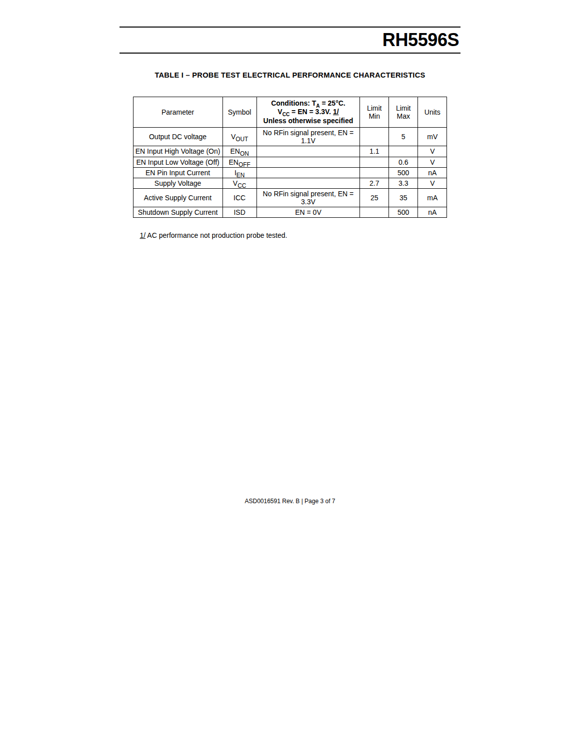RH5596S
TABLE I – PROBE TEST ELECTRICAL PERFORMANCE CHARACTERISTICS
| Parameter | Symbol | Conditions: T A = 25°C. V CC = EN = 3.3V. 1/ Unless otherwise specified | Limit Min | Limit Max | Units |
| --- | --- | --- | --- | --- | --- |
| Output DC voltage | V OUT | No RFin signal present, EN = 1.1V | | 5 | mV |
| EN Input High Voltage (On) | EN ON | | 1.1 | | V |
| EN Input Low Voltage (Off) | EN OFF | | | 0.6 | V |
| EN Pin Input Current | I EN | | | 500 | nA |
| Supply Voltage | V CC | | 2.7 | 3.3 | V |
| Active Supply Current | ICC | No RFin signal present, EN = 3.3V | 25 | 35 | mA |
| Shutdown Supply Current | ISD | EN = 0V | | 500 | nA |
1/ AC performance not production probe tested.
ASD0016591 Rev. B | Page 3 of 7